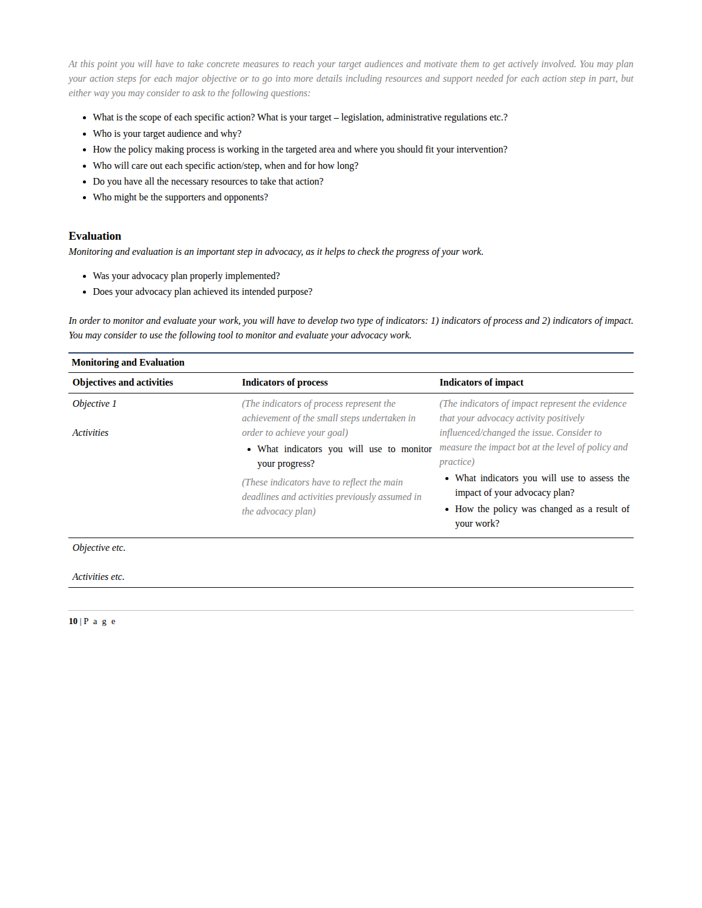At this point you will have to take concrete measures to reach your target audiences and motivate them to get actively involved. You may plan your action steps for each major objective or to go into more details including resources and support needed for each action step in part, but either way you may consider to ask to the following questions:
What is the scope of each specific action? What is your target – legislation, administrative regulations etc.?
Who is your target audience and why?
How the policy making process is working in the targeted area and where you should fit your intervention?
Who will care out each specific action/step, when and for how long?
Do you have all the necessary resources to take that action?
Who might be the supporters and opponents?
Evaluation
Monitoring and evaluation is an important step in advocacy, as it helps to check the progress of your work.
Was your advocacy plan properly implemented?
Does your advocacy plan achieved its intended purpose?
In order to monitor and evaluate your work, you will have to develop two type of indicators: 1) indicators of process and 2) indicators of impact. You may consider to use the following tool to monitor and evaluate your advocacy work.
Monitoring and Evaluation
| Objectives and activities | Indicators of process | Indicators of impact |
| --- | --- | --- |
| Objective 1 Activities | (The indicators of process represent the achievement of the small steps undertaken in order to achieve your goal) What indicators you will use to monitor your progress? (These indicators have to reflect the main deadlines and activities previously assumed in the advocacy plan) | (The indicators of impact represent the evidence that your advocacy activity positively influenced/changed the issue. Consider to measure the impact bot at the level of policy and practice) What indicators you will use to assess the impact of your advocacy plan? How the policy was changed as a result of your work? |
| Objective etc. Activities etc. | | |
10 | P a g e